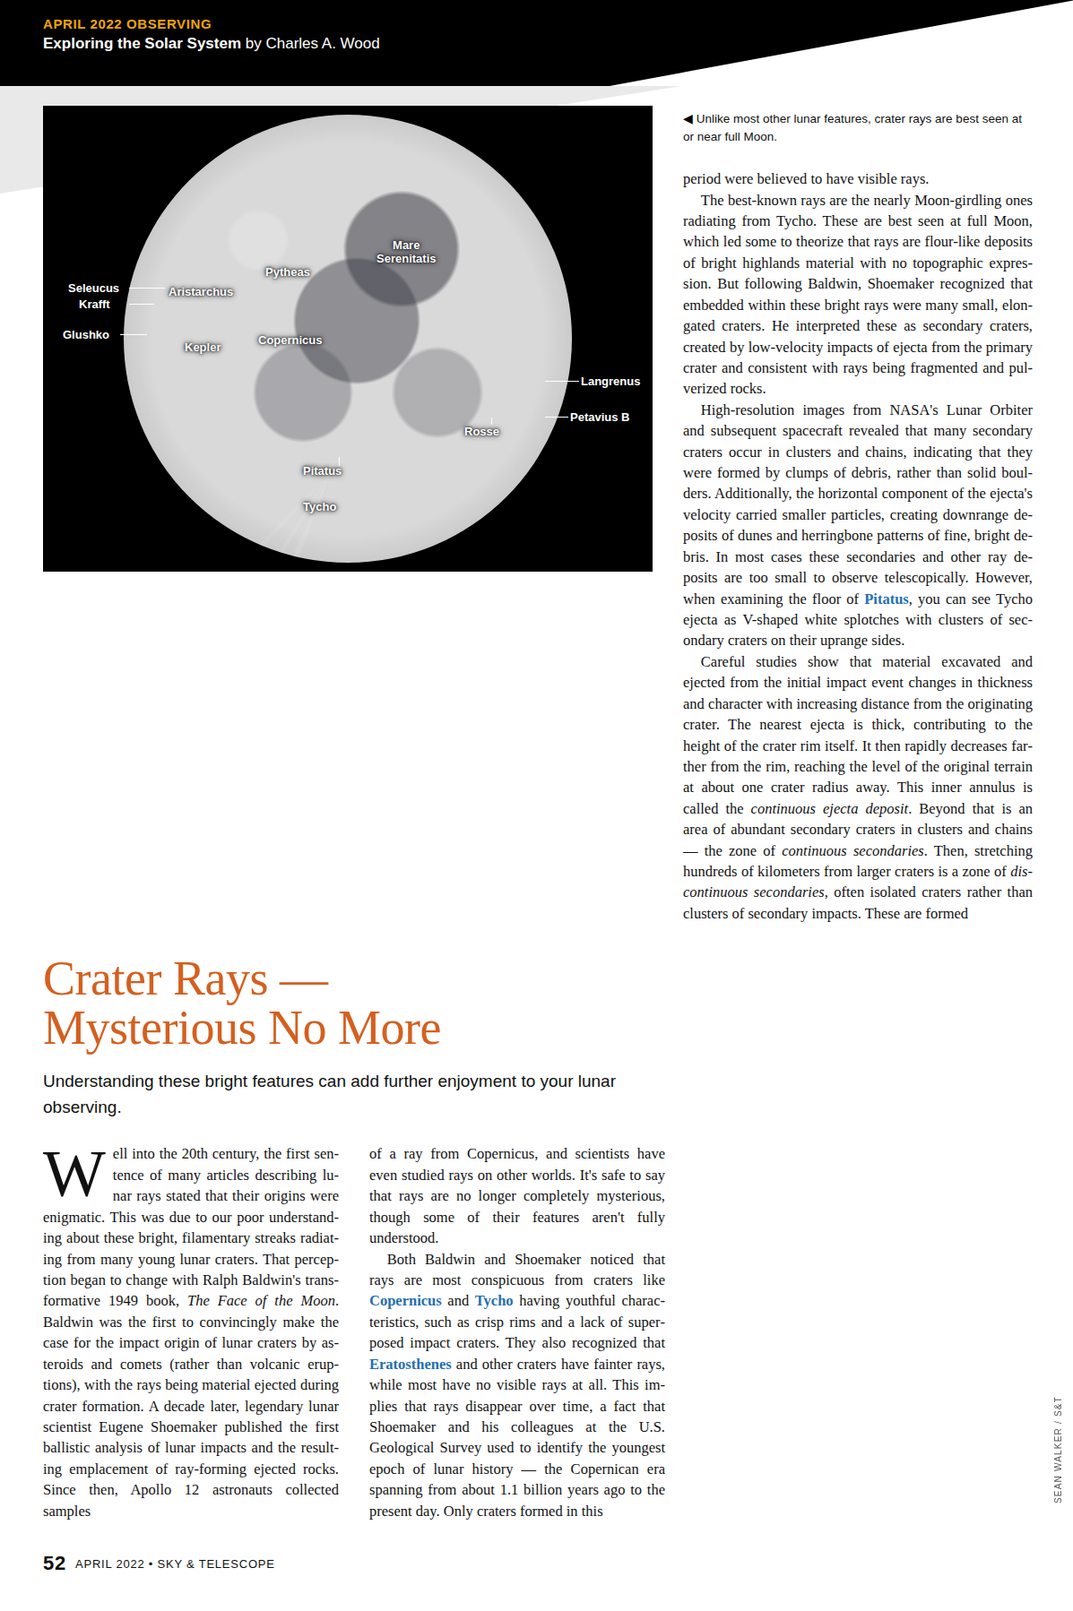April 2022 Observing
Exploring the Solar System by Charles A. Wood
Seleucus Krafft Glushko Aristarchus Pytheas Mare
Serenitatis Kepler Copernicus Langrenus Petavius B Rosse Pitatus Tycho
◀ Unlike most other lunar features, crater rays are best seen at or near full Moon.
period were believed to have visible rays.
The best-known rays are the nearly Moon-girdling ones radiating from Tycho. These are best seen at full Moon, which led some to theorize that rays are flour-like deposits of bright highlands material with no topographic expression. But following Baldwin, Shoemaker recognized that embedded within these bright rays were many small, elongated craters. He interpreted these as secondary craters, created by low-velocity impacts of ejecta from the primary crater and consistent with rays being fragmented and pulverized rocks.
High-resolution images from NASA's Lunar Orbiter and subsequent spacecraft revealed that many secondary craters occur in clusters and chains, indicating that they were formed by clumps of debris, rather than solid boulders. Additionally, the horizontal component of the ejecta's velocity carried smaller particles, creating downrange deposits of dunes and herringbone patterns of fine, bright debris. In most cases these secondaries and other ray deposits are too small to observe telescopically. However, when examining the floor of Pitatus, you can see Tycho ejecta as V-shaped white splotches with clusters of secondary craters on their uprange sides.
Careful studies show that material excavated and ejected from the initial impact event changes in thickness and character with increasing distance from the originating crater. The nearest ejecta is thick, contributing to the height of the crater rim itself. It then rapidly decreases farther from the rim, reaching the level of the original terrain at about one crater radius away. This inner annulus is called the continuous ejecta deposit. Beyond that is an area of abundant secondary craters in clusters and chains — the zone of continuous secondaries. Then, stretching hundreds of kilometers from larger craters is a zone of discontinuous secondaries, often isolated craters rather than clusters of secondary impacts. These are formed
Crater Rays —
Mysterious No More
Understanding these bright features can add further enjoyment to your lunar observing.
Well into the 20th century, the first sentence of many articles describing lunar rays stated that their origins were enigmatic. This was due to our poor understanding about these bright, filamentary streaks radiating from many young lunar craters. That perception began to change with Ralph Baldwin's transformative 1949 book, The Face of the Moon. Baldwin was the first to convincingly make the case for the impact origin of lunar craters by asteroids and comets (rather than volcanic eruptions), with the rays being material ejected during crater formation. A decade later, legendary lunar scientist Eugene Shoemaker published the first ballistic analysis of lunar impacts and the resulting emplacement of ray-forming ejected rocks. Since then, Apollo 12 astronauts collected samples
of a ray from Copernicus, and scientists have even studied rays on other worlds. It's safe to say that rays are no longer completely mysterious, though some of their features aren't fully understood.
Both Baldwin and Shoemaker noticed that rays are most conspicuous from craters like Copernicus and Tycho having youthful characteristics, such as crisp rims and a lack of superposed impact craters. They also recognized that Eratosthenes and other craters have fainter rays, while most have no visible rays at all. This implies that rays disappear over time, a fact that Shoemaker and his colleagues at the U.S. Geological Survey used to identify the youngest epoch of lunar history — the Copernican era spanning from about 1.1 billion years ago to the present day. Only craters formed in this
SEAN WALKER / S&T
52 APRIL 2022 • SKY & TELESCOPE